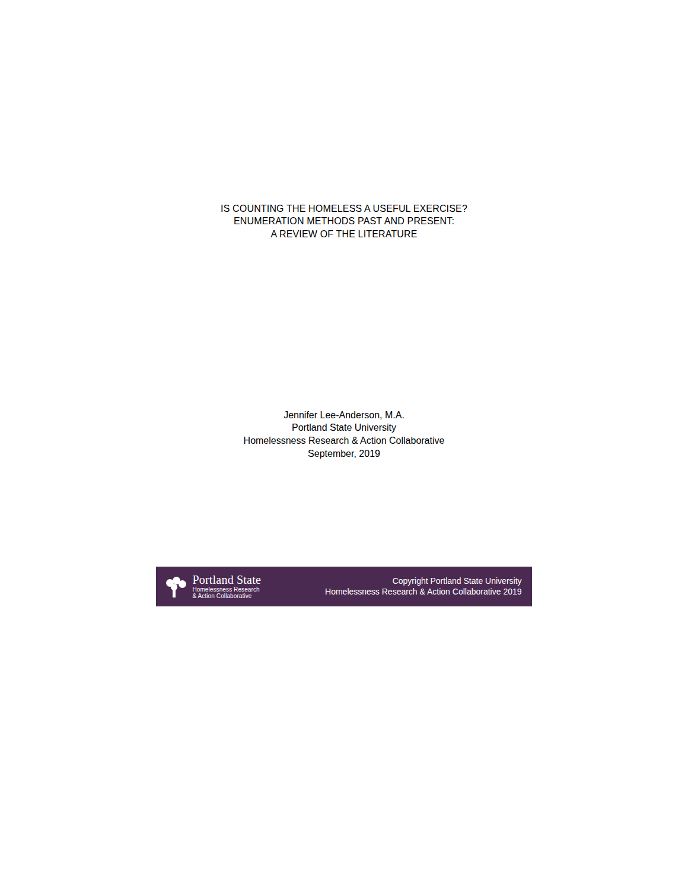IS COUNTING THE HOMELESS A USEFUL EXERCISE?
ENUMERATION METHODS PAST AND PRESENT:
A REVIEW OF THE LITERATURE
Jennifer Lee-Anderson, M.A.
Portland State University
Homelessness Research & Action Collaborative
September, 2019
Portland State Homelessness Research & Action Collaborative
Copyright Portland State University
Homelessness Research & Action Collaborative 2019